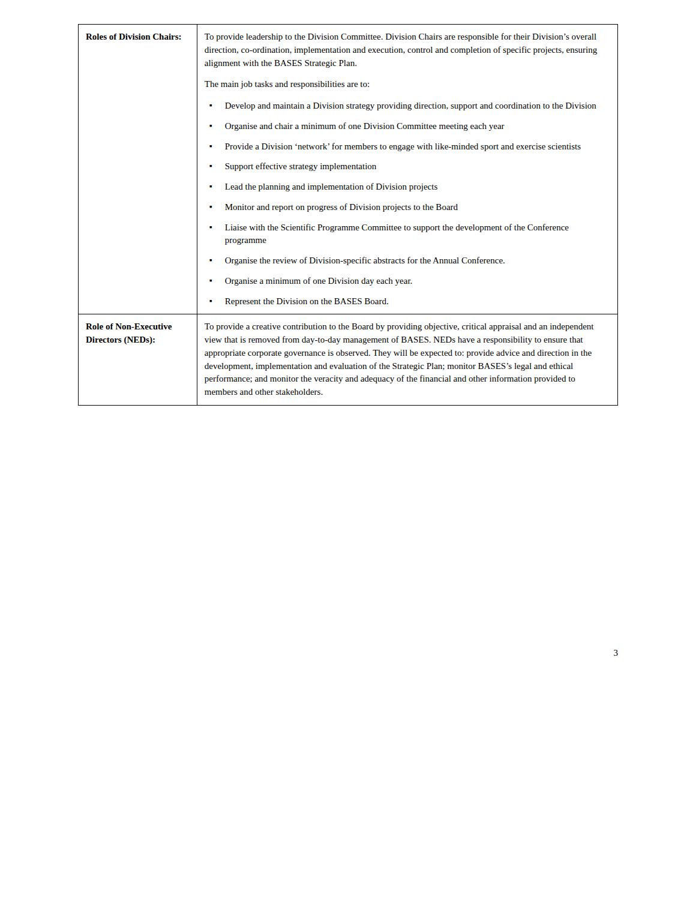| Roles of Division Chairs: | To provide leadership to the Division Committee. Division Chairs are responsible for their Division’s overall direction, co-ordination, implementation and execution, control and completion of specific projects, ensuring alignment with the BASES Strategic Plan. The main job tasks and responsibilities are to: Develop and maintain a Division strategy providing direction, support and coordination to the Division Organise and chair a minimum of one Division Committee meeting each year Provide a Division ‘network’ for members to engage with like-minded sport and exercise scientists Support effective strategy implementation Lead the planning and implementation of Division projects Monitor and report on progress of Division projects to the Board Liaise with the Scientific Programme Committee to support the development of the Conference programme Organise the review of Division-specific abstracts for the Annual Conference. Organise a minimum of one Division day each year. Represent the Division on the BASES Board. |
| Role of Non-Executive Directors (NEDs): | To provide a creative contribution to the Board by providing objective, critical appraisal and an independent view that is removed from day-to-day management of BASES. NEDs have a responsibility to ensure that appropriate corporate governance is observed. They will be expected to: provide advice and direction in the development, implementation and evaluation of the Strategic Plan; monitor BASES’s legal and ethical performance; and monitor the veracity and adequacy of the financial and other information provided to members and other stakeholders. |
3